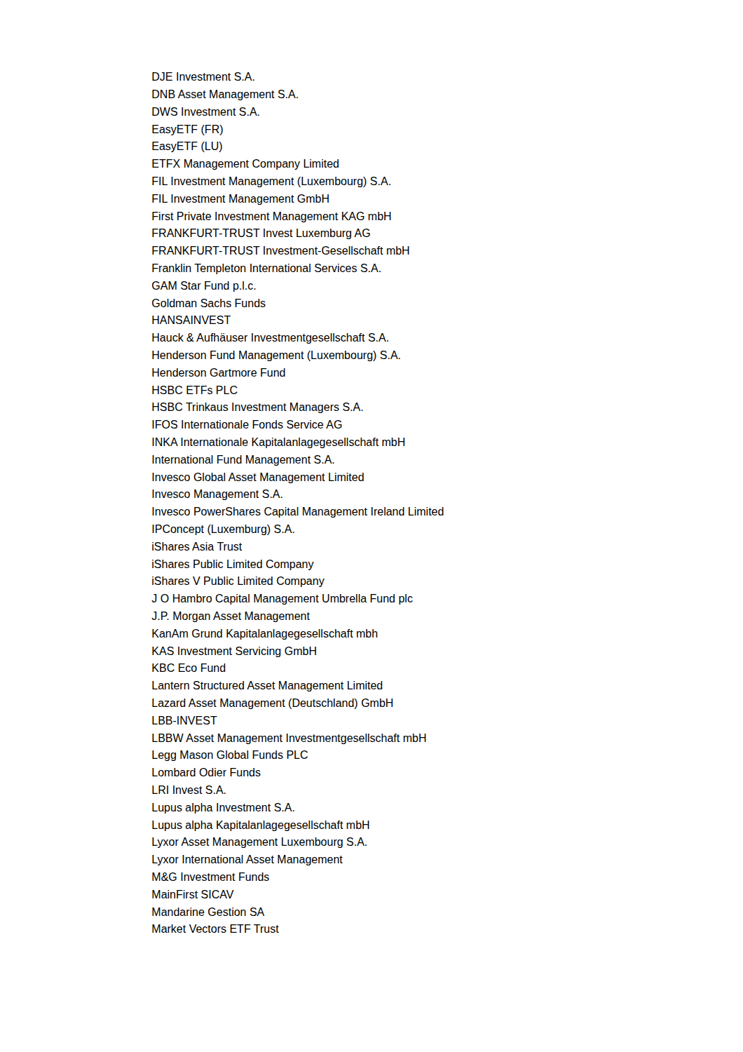DJE Investment S.A.
DNB Asset Management S.A.
DWS Investment S.A.
EasyETF (FR)
EasyETF (LU)
ETFX Management Company Limited
FIL Investment Management (Luxembourg) S.A.
FIL Investment Management GmbH
First Private Investment Management KAG mbH
FRANKFURT-TRUST Invest Luxemburg AG
FRANKFURT-TRUST Investment-Gesellschaft mbH
Franklin Templeton International Services S.A.
GAM Star Fund p.l.c.
Goldman Sachs Funds
HANSAINVEST
Hauck & Aufhäuser Investmentgesellschaft S.A.
Henderson Fund Management (Luxembourg) S.A.
Henderson Gartmore Fund
HSBC ETFs PLC
HSBC Trinkaus Investment Managers S.A.
IFOS Internationale Fonds Service AG
INKA Internationale Kapitalanlagegesellschaft mbH
International Fund Management S.A.
Invesco Global Asset Management Limited
Invesco Management S.A.
Invesco PowerShares Capital Management Ireland Limited
IPConcept (Luxemburg) S.A.
iShares Asia Trust
iShares Public Limited Company
iShares V Public Limited Company
J O Hambro Capital Management Umbrella Fund plc
J.P. Morgan Asset Management
KanAm Grund Kapitalanlagegesellschaft mbh
KAS Investment Servicing GmbH
KBC Eco Fund
Lantern Structured Asset Management Limited
Lazard Asset Management (Deutschland) GmbH
LBB-INVEST
LBBW Asset Management Investmentgesellschaft mbH
Legg Mason Global Funds PLC
Lombard Odier Funds
LRI Invest S.A.
Lupus alpha Investment S.A.
Lupus alpha Kapitalanlagegesellschaft mbH
Lyxor Asset Management Luxembourg S.A.
Lyxor International Asset Management
M&G Investment Funds
MainFirst SICAV
Mandarine Gestion SA
Market Vectors ETF Trust